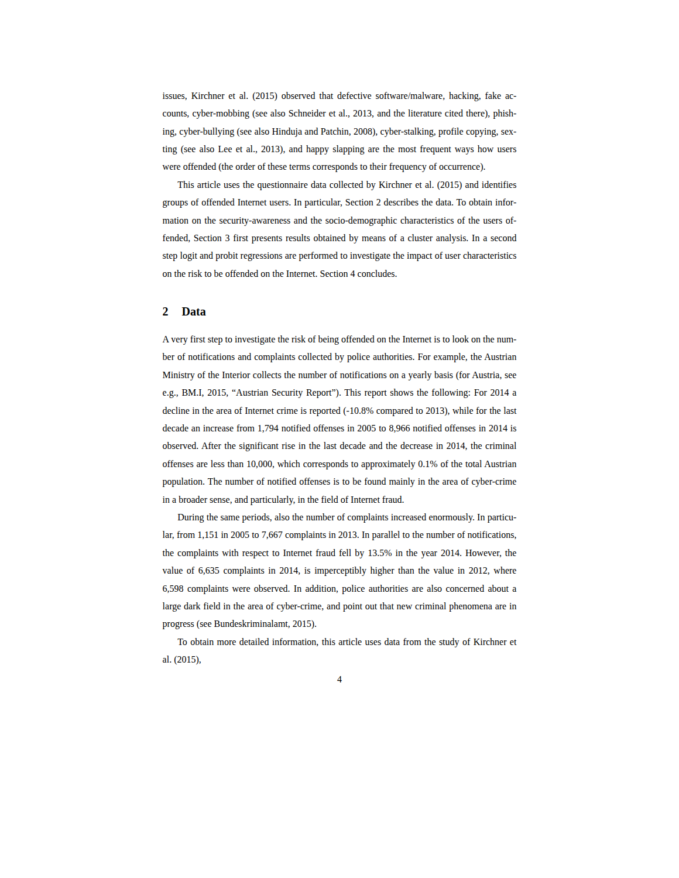issues, Kirchner et al. (2015) observed that defective software/malware, hacking, fake accounts, cyber-mobbing (see also Schneider et al., 2013, and the literature cited there), phishing, cyber-bullying (see also Hinduja and Patchin, 2008), cyber-stalking, profile copying, sexting (see also Lee et al., 2013), and happy slapping are the most frequent ways how users were offended (the order of these terms corresponds to their frequency of occurrence).
This article uses the questionnaire data collected by Kirchner et al. (2015) and identifies groups of offended Internet users. In particular, Section 2 describes the data. To obtain information on the security-awareness and the socio-demographic characteristics of the users offended, Section 3 first presents results obtained by means of a cluster analysis. In a second step logit and probit regressions are performed to investigate the impact of user characteristics on the risk to be offended on the Internet. Section 4 concludes.
2 Data
A very first step to investigate the risk of being offended on the Internet is to look on the number of notifications and complaints collected by police authorities. For example, the Austrian Ministry of the Interior collects the number of notifications on a yearly basis (for Austria, see e.g., BM.I, 2015, “Austrian Security Report”). This report shows the following: For 2014 a decline in the area of Internet crime is reported (-10.8% compared to 2013), while for the last decade an increase from 1,794 notified offenses in 2005 to 8,966 notified offenses in 2014 is observed. After the significant rise in the last decade and the decrease in 2014, the criminal offenses are less than 10,000, which corresponds to approximately 0.1% of the total Austrian population. The number of notified offenses is to be found mainly in the area of cyber-crime in a broader sense, and particularly, in the field of Internet fraud.
During the same periods, also the number of complaints increased enormously. In particular, from 1,151 in 2005 to 7,667 complaints in 2013. In parallel to the number of notifications, the complaints with respect to Internet fraud fell by 13.5% in the year 2014. However, the value of 6,635 complaints in 2014, is imperceptibly higher than the value in 2012, where 6,598 complaints were observed. In addition, police authorities are also concerned about a large dark field in the area of cyber-crime, and point out that new criminal phenomena are in progress (see Bundeskriminalamt, 2015).
To obtain more detailed information, this article uses data from the study of Kirchner et al. (2015),
4